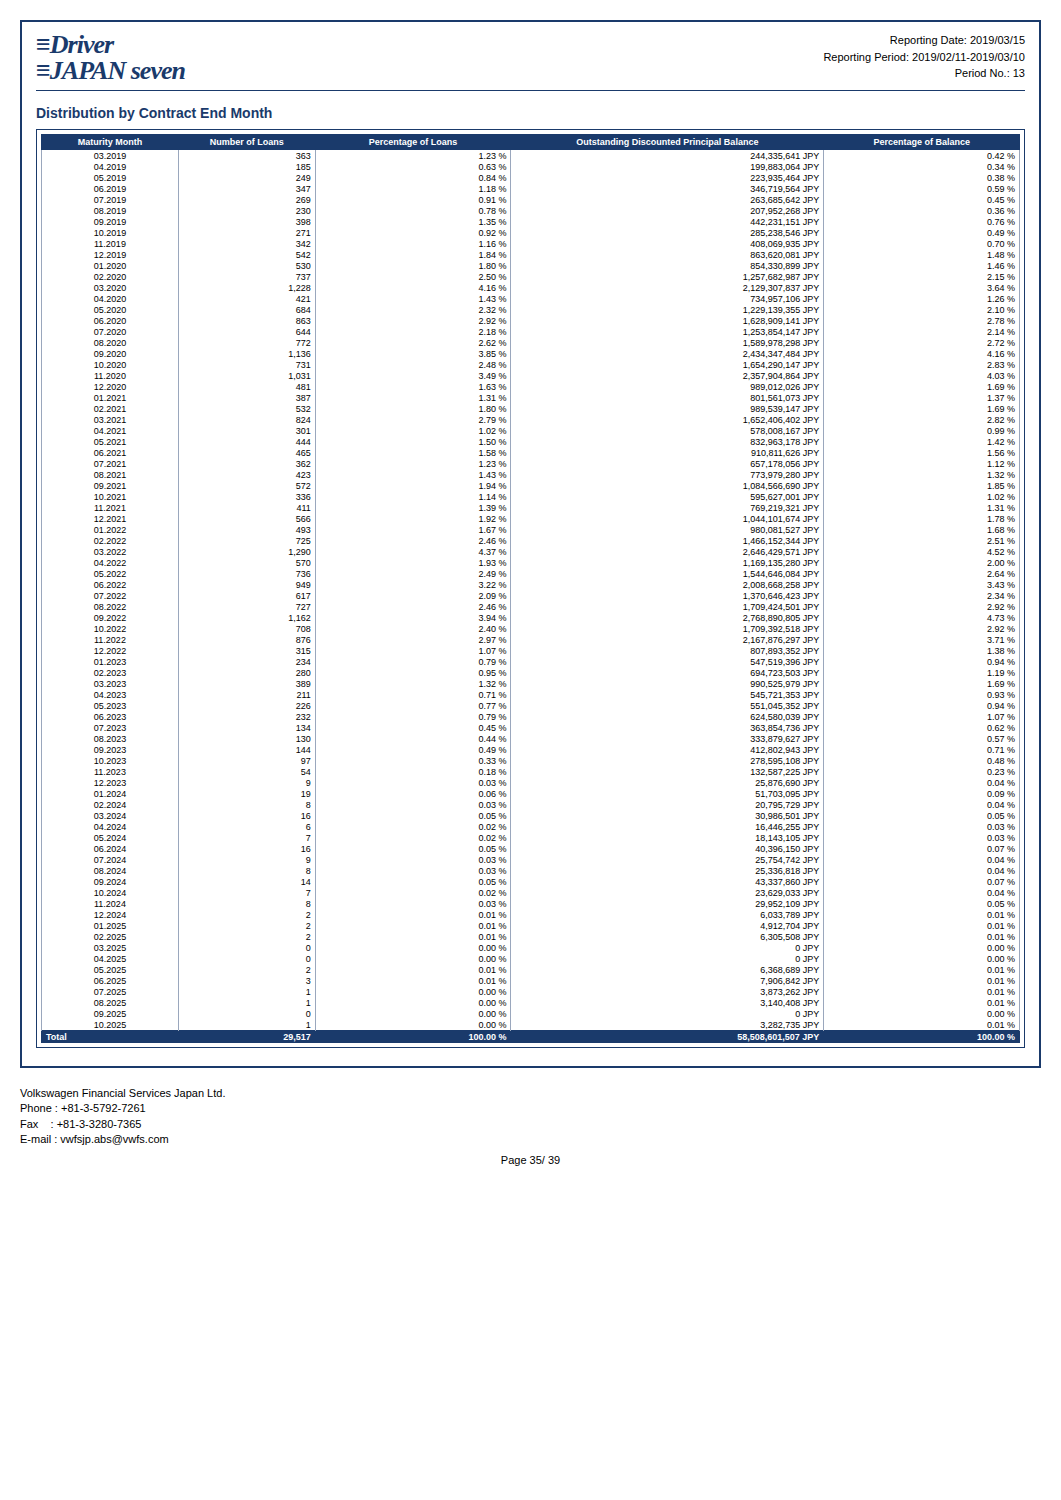≡Driver
≡JAPAN seven
Reporting Date: 2019/03/15
Reporting Period: 2019/02/11-2019/03/10
Period No.: 13
Distribution by Contract End Month
| Maturity Month | Number of Loans | Percentage of Loans | Outstanding Discounted Principal Balance | Percentage of Balance |
| --- | --- | --- | --- | --- |
| 03.2019 | 363 | 1.23 % | 244,335,641 JPY | 0.42 % |
| 04.2019 | 185 | 0.63 % | 199,883,064 JPY | 0.34 % |
| 05.2019 | 249 | 0.84 % | 223,935,464 JPY | 0.38 % |
| 06.2019 | 347 | 1.18 % | 346,719,564 JPY | 0.59 % |
| 07.2019 | 269 | 0.91 % | 263,685,642 JPY | 0.45 % |
| 08.2019 | 230 | 0.78 % | 207,952,268 JPY | 0.36 % |
| 09.2019 | 398 | 1.35 % | 442,231,151 JPY | 0.76 % |
| 10.2019 | 271 | 0.92 % | 285,238,546 JPY | 0.49 % |
| 11.2019 | 342 | 1.16 % | 408,069,935 JPY | 0.70 % |
| 12.2019 | 542 | 1.84 % | 863,620,081 JPY | 1.48 % |
| 01.2020 | 530 | 1.80 % | 854,330,899 JPY | 1.46 % |
| 02.2020 | 737 | 2.50 % | 1,257,682,987 JPY | 2.15 % |
| 03.2020 | 1,228 | 4.16 % | 2,129,307,837 JPY | 3.64 % |
| 04.2020 | 421 | 1.43 % | 734,957,106 JPY | 1.26 % |
| 05.2020 | 684 | 2.32 % | 1,229,139,355 JPY | 2.10 % |
| 06.2020 | 863 | 2.92 % | 1,628,909,141 JPY | 2.78 % |
| 07.2020 | 644 | 2.18 % | 1,253,854,147 JPY | 2.14 % |
| 08.2020 | 772 | 2.62 % | 1,589,978,298 JPY | 2.72 % |
| 09.2020 | 1,136 | 3.85 % | 2,434,347,484 JPY | 4.16 % |
| 10.2020 | 731 | 2.48 % | 1,654,290,147 JPY | 2.83 % |
| 11.2020 | 1,031 | 3.49 % | 2,357,904,864 JPY | 4.03 % |
| 12.2020 | 481 | 1.63 % | 989,012,026 JPY | 1.69 % |
| 01.2021 | 387 | 1.31 % | 801,561,073 JPY | 1.37 % |
| 02.2021 | 532 | 1.80 % | 989,539,147 JPY | 1.69 % |
| 03.2021 | 824 | 2.79 % | 1,652,406,402 JPY | 2.82 % |
| 04.2021 | 301 | 1.02 % | 578,008,167 JPY | 0.99 % |
| 05.2021 | 444 | 1.50 % | 832,963,178 JPY | 1.42 % |
| 06.2021 | 465 | 1.58 % | 910,811,626 JPY | 1.56 % |
| 07.2021 | 362 | 1.23 % | 657,178,056 JPY | 1.12 % |
| 08.2021 | 423 | 1.43 % | 773,979,280 JPY | 1.32 % |
| 09.2021 | 572 | 1.94 % | 1,084,566,690 JPY | 1.85 % |
| 10.2021 | 336 | 1.14 % | 595,627,001 JPY | 1.02 % |
| 11.2021 | 411 | 1.39 % | 769,219,321 JPY | 1.31 % |
| 12.2021 | 566 | 1.92 % | 1,044,101,674 JPY | 1.78 % |
| 01.2022 | 493 | 1.67 % | 980,081,527 JPY | 1.68 % |
| 02.2022 | 725 | 2.46 % | 1,466,152,344 JPY | 2.51 % |
| 03.2022 | 1,290 | 4.37 % | 2,646,429,571 JPY | 4.52 % |
| 04.2022 | 570 | 1.93 % | 1,169,135,280 JPY | 2.00 % |
| 05.2022 | 736 | 2.49 % | 1,544,646,084 JPY | 2.64 % |
| 06.2022 | 949 | 3.22 % | 2,008,668,258 JPY | 3.43 % |
| 07.2022 | 617 | 2.09 % | 1,370,646,423 JPY | 2.34 % |
| 08.2022 | 727 | 2.46 % | 1,709,424,501 JPY | 2.92 % |
| 09.2022 | 1,162 | 3.94 % | 2,768,890,805 JPY | 4.73 % |
| 10.2022 | 708 | 2.40 % | 1,709,392,518 JPY | 2.92 % |
| 11.2022 | 876 | 2.97 % | 2,167,876,297 JPY | 3.71 % |
| 12.2022 | 315 | 1.07 % | 807,893,352 JPY | 1.38 % |
| 01.2023 | 234 | 0.79 % | 547,519,396 JPY | 0.94 % |
| 02.2023 | 280 | 0.95 % | 694,723,503 JPY | 1.19 % |
| 03.2023 | 389 | 1.32 % | 990,525,979 JPY | 1.69 % |
| 04.2023 | 211 | 0.71 % | 545,721,353 JPY | 0.93 % |
| 05.2023 | 226 | 0.77 % | 551,045,352 JPY | 0.94 % |
| 06.2023 | 232 | 0.79 % | 624,580,039 JPY | 1.07 % |
| 07.2023 | 134 | 0.45 % | 363,854,736 JPY | 0.62 % |
| 08.2023 | 130 | 0.44 % | 333,879,627 JPY | 0.57 % |
| 09.2023 | 144 | 0.49 % | 412,802,943 JPY | 0.71 % |
| 10.2023 | 97 | 0.33 % | 278,595,108 JPY | 0.48 % |
| 11.2023 | 54 | 0.18 % | 132,587,225 JPY | 0.23 % |
| 12.2023 | 9 | 0.03 % | 25,876,690 JPY | 0.04 % |
| 01.2024 | 19 | 0.06 % | 51,703,095 JPY | 0.09 % |
| 02.2024 | 8 | 0.03 % | 20,795,729 JPY | 0.04 % |
| 03.2024 | 16 | 0.05 % | 30,986,501 JPY | 0.05 % |
| 04.2024 | 6 | 0.02 % | 16,446,255 JPY | 0.03 % |
| 05.2024 | 7 | 0.02 % | 18,143,105 JPY | 0.03 % |
| 06.2024 | 16 | 0.05 % | 40,396,150 JPY | 0.07 % |
| 07.2024 | 9 | 0.03 % | 25,754,742 JPY | 0.04 % |
| 08.2024 | 8 | 0.03 % | 25,336,818 JPY | 0.04 % |
| 09.2024 | 14 | 0.05 % | 43,337,860 JPY | 0.07 % |
| 10.2024 | 7 | 0.02 % | 23,629,033 JPY | 0.04 % |
| 11.2024 | 8 | 0.03 % | 29,952,109 JPY | 0.05 % |
| 12.2024 | 2 | 0.01 % | 6,033,789 JPY | 0.01 % |
| 01.2025 | 2 | 0.01 % | 4,912,704 JPY | 0.01 % |
| 02.2025 | 2 | 0.01 % | 6,305,508 JPY | 0.01 % |
| 03.2025 | 0 | 0.00 % | 0 JPY | 0.00 % |
| 04.2025 | 0 | 0.00 % | 0 JPY | 0.00 % |
| 05.2025 | 2 | 0.01 % | 6,368,689 JPY | 0.01 % |
| 06.2025 | 3 | 0.01 % | 7,906,842 JPY | 0.01 % |
| 07.2025 | 1 | 0.00 % | 3,873,262 JPY | 0.01 % |
| 08.2025 | 1 | 0.00 % | 3,140,408 JPY | 0.01 % |
| 09.2025 | 0 | 0.00 % | 0 JPY | 0.00 % |
| 10.2025 | 1 | 0.00 % | 3,282,735 JPY | 0.01 % |
| Total | 29,517 | 100.00 % | 58,508,601,507 JPY | 100.00 % |
Volkswagen Financial Services Japan Ltd.
Phone : +81-3-5792-7261
Fax : +81-3-3280-7365
E-mail : vwfsjp.abs@vwfs.com
Page 35/ 39